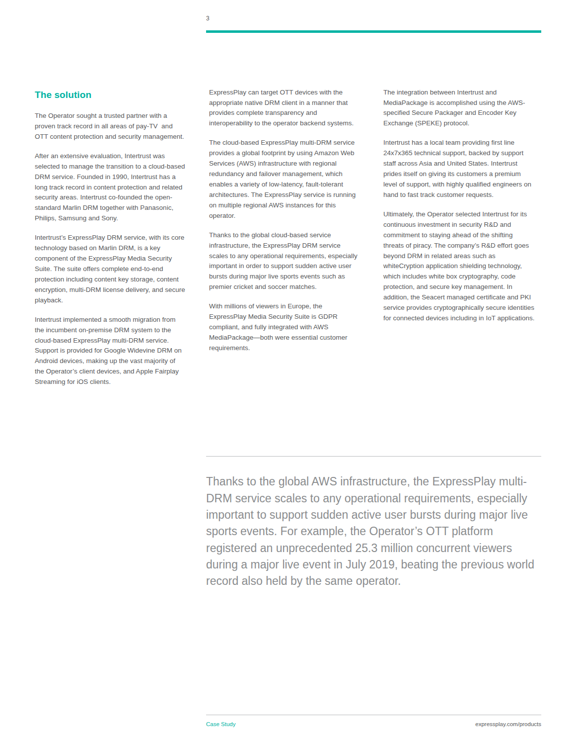3
The solution
The Operator sought a trusted partner with a proven track record in all areas of pay-TV and OTT content protection and security management.
After an extensive evaluation, Intertrust was selected to manage the transition to a cloud-based DRM service. Founded in 1990, Intertrust has a long track record in content protection and related security areas. Intertrust co-founded the open-standard Marlin DRM together with Panasonic, Philips, Samsung and Sony.
Intertrust’s ExpressPlay DRM service, with its core technology based on Marlin DRM, is a key component of the ExpressPlay Media Security Suite. The suite offers complete end-to-end protection including content key storage, content encryption, multi-DRM license delivery, and secure playback.
Intertrust implemented a smooth migration from the incumbent on-premise DRM system to the cloud-based ExpressPlay multi-DRM service. Support is provided for Google Widevine DRM on Android devices, making up the vast majority of the Operator’s client devices, and Apple Fairplay Streaming for iOS clients.
ExpressPlay can target OTT devices with the appropriate native DRM client in a manner that provides complete transparency and interoperability to the operator backend systems.
The cloud-based ExpressPlay multi-DRM service provides a global footprint by using Amazon Web Services (AWS) infrastructure with regional redundancy and failover management, which enables a variety of low-latency, fault-tolerant architectures. The ExpressPlay service is running on multiple regional AWS instances for this operator.
Thanks to the global cloud-based service infrastructure, the ExpressPlay DRM service scales to any operational requirements, especially important in order to support sudden active user bursts during major live sports events such as premier cricket and soccer matches.
With millions of viewers in Europe, the ExpressPlay Media Security Suite is GDPR compliant, and fully integrated with AWS MediaPackage—both were essential customer requirements.
The integration between Intertrust and MediaPackage is accomplished using the AWS-specified Secure Packager and Encoder Key Exchange (SPEKE) protocol.
Intertrust has a local team providing first line 24x7x365 technical support, backed by support staff across Asia and United States. Intertrust prides itself on giving its customers a premium level of support, with highly qualified engineers on hand to fast track customer requests.
Ultimately, the Operator selected Intertrust for its continuous investment in security R&D and commitment to staying ahead of the shifting threats of piracy. The company’s R&D effort goes beyond DRM in related areas such as whiteCryption application shielding technology, which includes white box cryptography, code protection, and secure key management. In addition, the Seacert managed certificate and PKI service provides cryptographically secure identities for connected devices including in IoT applications.
Thanks to the global AWS infrastructure, the ExpressPlay multi-DRM service scales to any operational requirements, especially important to support sudden active user bursts during major live sports events. For example, the Operator’s OTT platform registered an unprecedented 25.3 million concurrent viewers during a major live event in July 2019, beating the previous world record also held by the same operator.
Case Study
expressplay.com/products